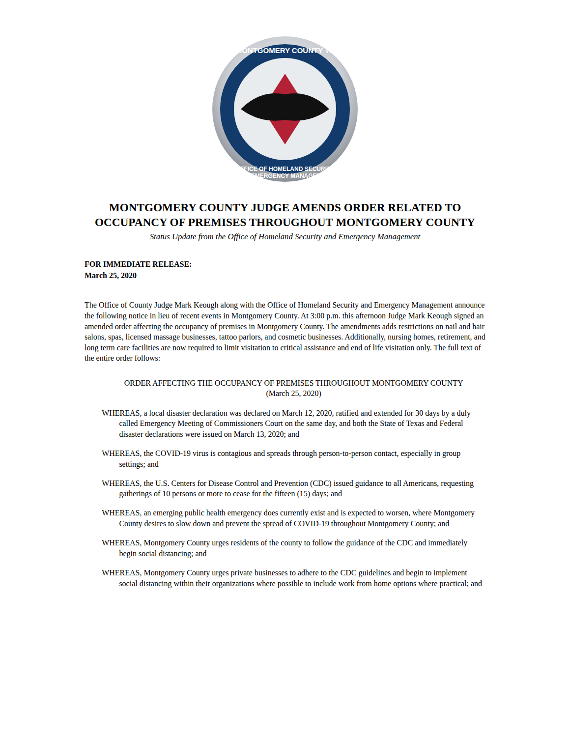Montgomery County Judge Amends Order Related to Occupancy of Premises Throughout Montgomery County
Status Update from the Office of Homeland Security and Emergency Management
FOR IMMEDIATE RELEASE:
March 25, 2020
The Office of County Judge Mark Keough along with the Office of Homeland Security and Emergency Management announce the following notice in lieu of recent events in Montgomery County. At 3:00 p.m. this afternoon Judge Mark Keough signed an amended order affecting the occupancy of premises in Montgomery County. The amendments adds restrictions on nail and hair salons, spas, licensed massage businesses, tattoo parlors, and cosmetic businesses. Additionally, nursing homes, retirement, and long term care facilities are now required to limit visitation to critical assistance and end of life visitation only. The full text of the entire order follows:
ORDER AFFECTING THE OCCUPANCY OF PREMISES THROUGHOUT MONTGOMERY COUNTY
(March 25, 2020)
WHEREAS, a local disaster declaration was declared on March 12, 2020, ratified and extended for 30 days by a duly called Emergency Meeting of Commissioners Court on the same day, and both the State of Texas and Federal disaster declarations were issued on March 13, 2020; and
WHEREAS, the COVID-19 virus is contagious and spreads through person-to-person contact, especially in group settings; and
WHEREAS, the U.S. Centers for Disease Control and Prevention (CDC) issued guidance to all Americans, requesting gatherings of 10 persons or more to cease for the fifteen (15) days; and
WHEREAS, an emerging public health emergency does currently exist and is expected to worsen, where Montgomery County desires to slow down and prevent the spread of COVID-19 throughout Montgomery County; and
WHEREAS, Montgomery County urges residents of the county to follow the guidance of the CDC and immediately begin social distancing; and
WHEREAS, Montgomery County urges private businesses to adhere to the CDC guidelines and begin to implement social distancing within their organizations where possible to include work from home options where practical; and